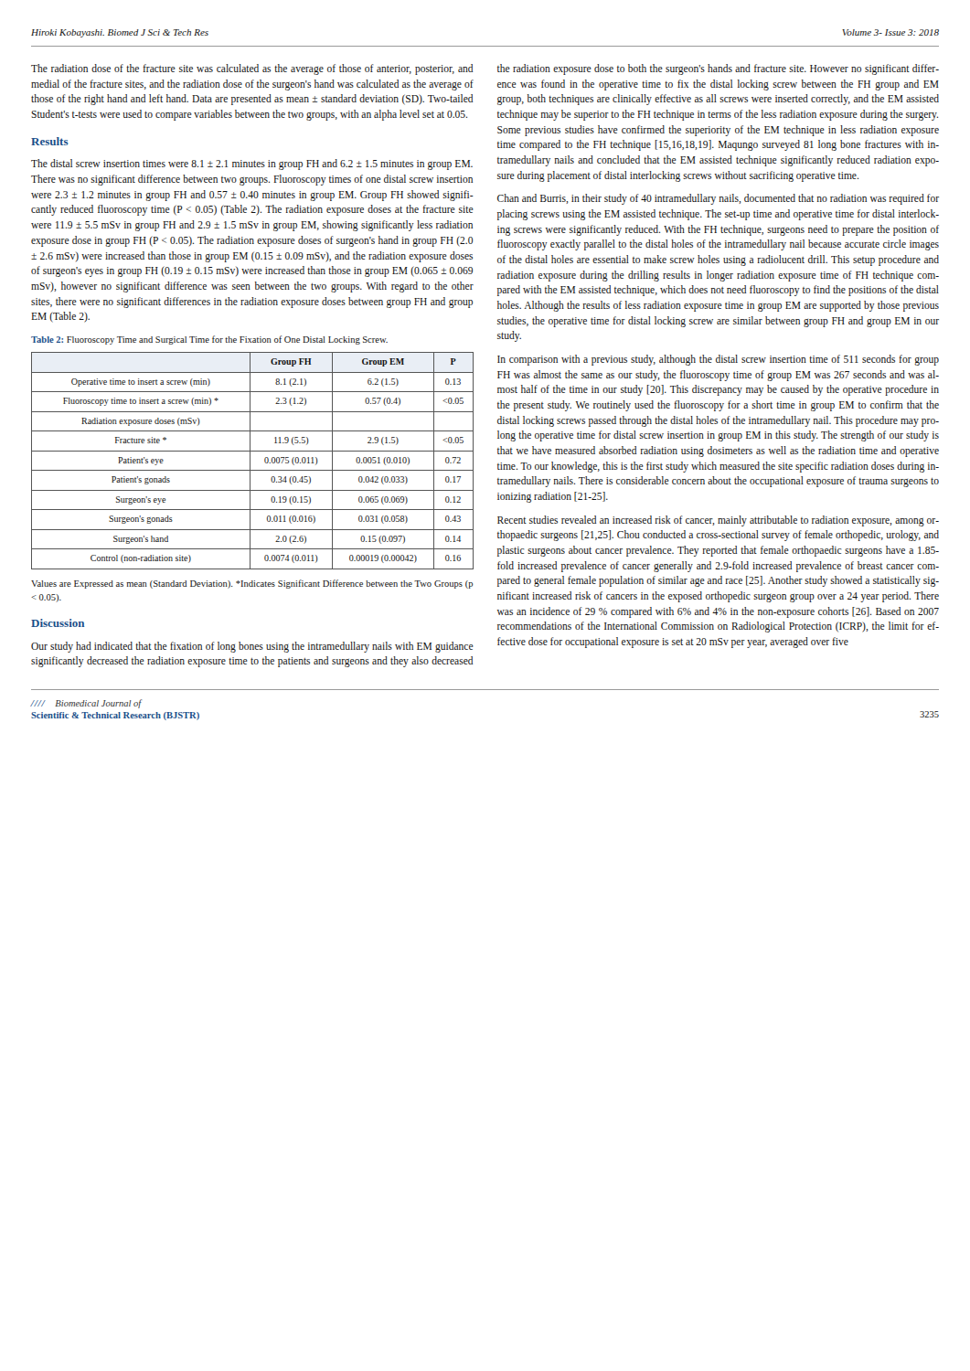Hiroki Kobayashi. Biomed J Sci & Tech Res
Volume 3- Issue 3: 2018
The radiation dose of the fracture site was calculated as the average of those of anterior, posterior, and medial of the fracture sites, and the radiation dose of the surgeon's hand was calculated as the average of those of the right hand and left hand. Data are presented as mean ± standard deviation (SD). Two-tailed Student's t-tests were used to compare variables between the two groups, with an alpha level set at 0.05.
Results
The distal screw insertion times were 8.1 ± 2.1 minutes in group FH and 6.2 ± 1.5 minutes in group EM. There was no significant difference between two groups. Fluoroscopy times of one distal screw insertion were 2.3 ± 1.2 minutes in group FH and 0.57 ± 0.40 minutes in group EM. Group FH showed significantly reduced fluoroscopy time (P < 0.05) (Table 2). The radiation exposure doses at the fracture site were 11.9 ± 5.5 mSv in group FH and 2.9 ± 1.5 mSv in group EM, showing significantly less radiation exposure dose in group FH (P < 0.05). The radiation exposure doses of surgeon's hand in group FH (2.0 ± 2.6 mSv) were increased than those in group EM (0.15 ± 0.09 mSv), and the radiation exposure doses of surgeon's eyes in group FH (0.19 ± 0.15 mSv) were increased than those in group EM (0.065 ± 0.069 mSv), however no significant difference was seen between the two groups. With regard to the other sites, there were no significant differences in the radiation exposure doses between group FH and group EM (Table 2).
Table 2: Fluoroscopy Time and Surgical Time for the Fixation of One Distal Locking Screw.
| | Group FH | Group EM | P |
| --- | --- | --- | --- |
| Operative time to insert a screw (min) | 8.1 (2.1) | 6.2 (1.5) | 0.13 |
| Fluoroscopy time to insert a screw (min) * | 2.3 (1.2) | 0.57 (0.4) | <0.05 |
| Radiation exposure doses (mSv) | | | |
| Fracture site * | 11.9 (5.5) | 2.9 (1.5) | <0.05 |
| Patient's eye | 0.0075 (0.011) | 0.0051 (0.010) | 0.72 |
| Patient's gonads | 0.34 (0.45) | 0.042 (0.033) | 0.17 |
| Surgeon's eye | 0.19 (0.15) | 0.065 (0.069) | 0.12 |
| Surgeon's gonads | 0.011 (0.016) | 0.031 (0.058) | 0.43 |
| Surgeon's hand | 2.0 (2.6) | 0.15 (0.097) | 0.14 |
| Control (non-radiation site) | 0.0074 (0.011) | 0.00019 (0.00042) | 0.16 |
Values are Expressed as mean (Standard Deviation). *Indicates Significant Difference between the Two Groups (p < 0.05).
Discussion
Our study had indicated that the fixation of long bones using the intramedullary nails with EM guidance significantly decreased the radiation exposure time to the patients and surgeons and they also decreased the radiation exposure dose to both the surgeon's hands and fracture site. However no significant difference was found in the operative time to fix the distal locking screw between the FH group and EM group, both techniques are clinically effective as all screws were inserted correctly, and the EM assisted technique may be superior to the FH technique in terms of the less radiation exposure during the surgery. Some previous studies have confirmed the superiority of the EM technique in less radiation exposure time compared to the FH technique [15,16,18,19]. Maqungo surveyed 81 long bone fractures with intramedullary nails and concluded that the EM assisted technique significantly reduced radiation exposure during placement of distal interlocking screws without sacrificing operative time.
Chan and Burris, in their study of 40 intramedullary nails, documented that no radiation was required for placing screws using the EM assisted technique. The set-up time and operative time for distal interlocking screws were significantly reduced. With the FH technique, surgeons need to prepare the position of fluoroscopy exactly parallel to the distal holes of the intramedullary nail because accurate circle images of the distal holes are essential to make screw holes using a radiolucent drill. This setup procedure and radiation exposure during the drilling results in longer radiation exposure time of FH technique compared with the EM assisted technique, which does not need fluoroscopy to find the positions of the distal holes. Although the results of less radiation exposure time in group EM are supported by those previous studies, the operative time for distal locking screw are similar between group FH and group EM in our study.
In comparison with a previous study, although the distal screw insertion time of 511 seconds for group FH was almost the same as our study, the fluoroscopy time of group EM was 267 seconds and was almost half of the time in our study [20]. This discrepancy may be caused by the operative procedure in the present study. We routinely used the fluoroscopy for a short time in group EM to confirm that the distal locking screws passed through the distal holes of the intramedullary nail. This procedure may prolong the operative time for distal screw insertion in group EM in this study. The strength of our study is that we have measured absorbed radiation using dosimeters as well as the radiation time and operative time. To our knowledge, this is the first study which measured the site specific radiation doses during intramedullary nails. There is considerable concern about the occupational exposure of trauma surgeons to ionizing radiation [21-25].
Recent studies revealed an increased risk of cancer, mainly attributable to radiation exposure, among orthopaedic surgeons [21,25]. Chou conducted a cross-sectional survey of female orthopedic, urology, and plastic surgeons about cancer prevalence. They reported that female orthopaedic surgeons have a 1.85-fold increased prevalence of cancer generally and 2.9-fold increased prevalence of breast cancer compared to general female population of similar age and race [25]. Another study showed a statistically significant increased risk of cancers in the exposed orthopedic surgeon group over a 24 year period. There was an incidence of 29 % compared with 6% and 4% in the non-exposure cohorts [26]. Based on 2007 recommendations of the International Commission on Radiological Protection (ICRP), the limit for effective dose for occupational exposure is set at 20 mSv per year, averaged over five
//// Biomedical Journal of
Scientific & Technical Research (BJSTR)
3235